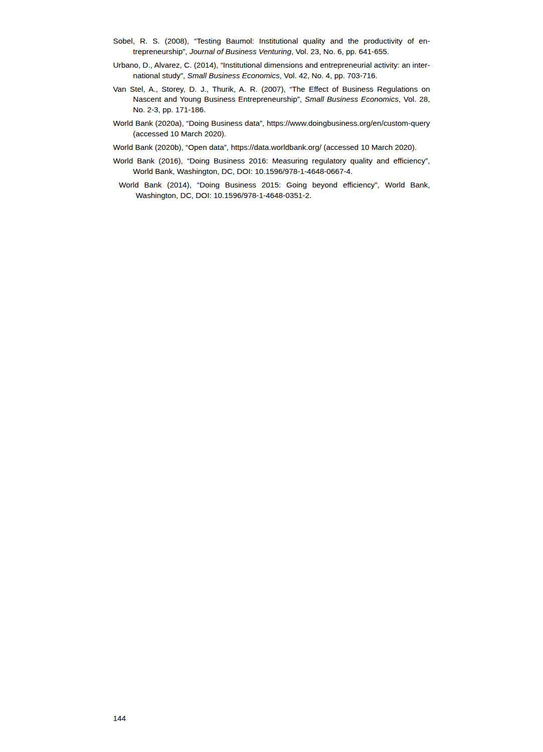Sobel, R. S. (2008), “Testing Baumol: Institutional quality and the productivity of entrepreneurship”, Journal of Business Venturing, Vol. 23, No. 6, pp. 641-655.
Urbano, D., Alvarez, C. (2014), “Institutional dimensions and entrepreneurial activity: an international study”, Small Business Economics, Vol. 42, No. 4, pp. 703-716.
Van Stel, A., Storey, D. J., Thurik, A. R. (2007), “The Effect of Business Regulations on Nascent and Young Business Entrepreneurship”, Small Business Economics, Vol. 28, No. 2-3, pp. 171-186.
World Bank (2020a), “Doing Business data”, https://www.doingbusiness.org/en/custom-query (accessed 10 March 2020).
World Bank (2020b), “Open data”, https://data.worldbank.org/ (accessed 10 March 2020).
World Bank (2016), “Doing Business 2016: Measuring regulatory quality and efficiency”, World Bank, Washington, DC, DOI: 10.1596/978-1-4648-0667-4.
World Bank (2014), “Doing Business 2015: Going beyond efficiency”, World Bank, Washington, DC, DOI: 10.1596/978-1-4648-0351-2.
144